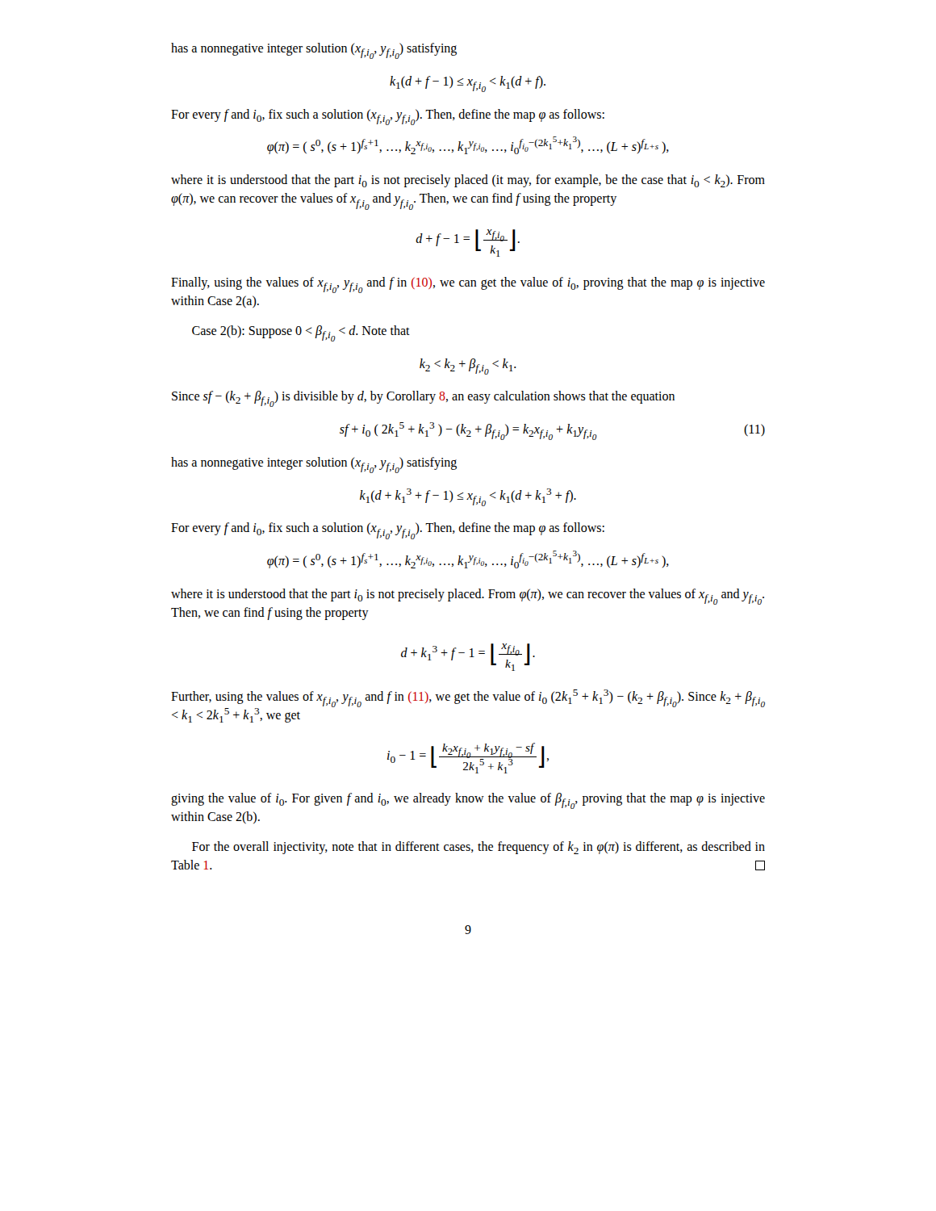has a nonnegative integer solution (xf,i0, yf,i0) satisfying
k1(d + f − 1) ≤ xf,i0 < k1(d + f).
For every f and i0, fix such a solution (xf,i0, yf,i0). Then, define the map φ as follows:
φ(π) = ( s0, (s + 1)fs+1, …, k2xf,i0, …, k1yf,i0, …, i0fi0−(2k15+k13), …, (L + s)fL+s ),
where it is understood that the part i0 is not precisely placed (it may, for example, be the case that i0 < k2). From φ(π), we can recover the values of xf,i0 and yf,i0. Then, we can find f using the property
d + f − 1 = ⌊xf,i0 k1⌋.
Finally, using the values of xf,i0, yf,i0 and f in (10), we can get the value of i0, proving that the map φ is injective within Case 2(a).
Case 2(b): Suppose 0 < βf,i0 < d. Note that
k2 < k2 + βf,i0 < k1.
Since sf − (k2 + βf,i0) is divisible by d, by Corollary 8, an easy calculation shows that the equation
sf + i0 ( 2k15 + k13 ) − (k2 + βf,i0) = k2xf,i0 + k1yf,i0 (11)
has a nonnegative integer solution (xf,i0, yf,i0) satisfying
k1(d + k13 + f − 1) ≤ xf,i0 < k1(d + k13 + f).
For every f and i0, fix such a solution (xf,i0, yf,i0). Then, define the map φ as follows:
φ(π) = ( s0, (s + 1)fs+1, …, k2xf,i0, …, k1yf,i0, …, i0fi0−(2k15+k13), …, (L + s)fL+s ),
where it is understood that the part i0 is not precisely placed. From φ(π), we can recover the values of xf,i0 and yf,i0. Then, we can find f using the property
d + k13 + f − 1 = ⌊xf,i0 k1⌋.
Further, using the values of xf,i0, yf,i0 and f in (11), we get the value of i0 (2k15 + k13) − (k2 + βf,i0). Since k2 + βf,i0 < k1 < 2k15 + k13, we get
i0 − 1 = ⌊k2xf,i0 + k1yf,i0 − sf 2k15 + k13⌋,
giving the value of i0. For given f and i0, we already know the value of βf,i0, proving that the map φ is injective within Case 2(b).
For the overall injectivity, note that in different cases, the frequency of k2 in φ(π) is different, as described in Table 1.
9